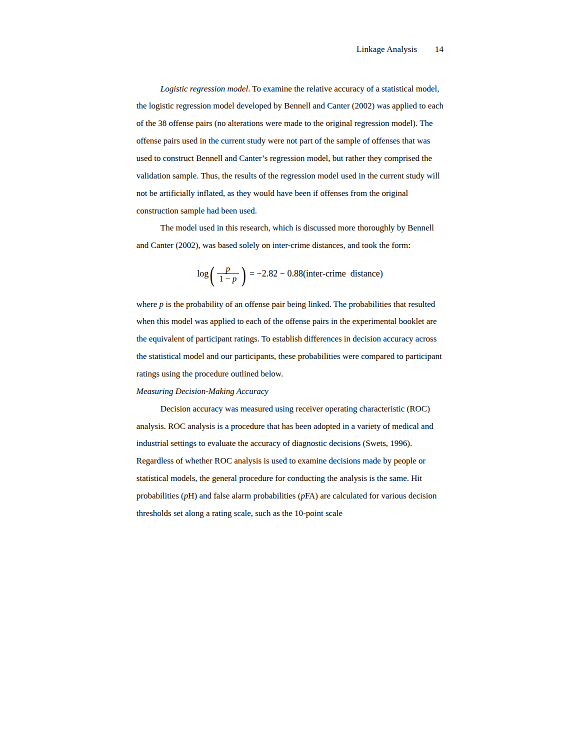Linkage Analysis14
Logistic regression model. To examine the relative accuracy of a statistical model, the logistic regression model developed by Bennell and Canter (2002) was applied to each of the 38 offense pairs (no alterations were made to the original regression model). The offense pairs used in the current study were not part of the sample of offenses that was used to construct Bennell and Canter’s regression model, but rather they comprised the validation sample. Thus, the results of the regression model used in the current study will not be artificially inflated, as they would have been if offenses from the original construction sample had been used.
The model used in this research, which is discussed more thoroughly by Bennell and Canter (2002), was based solely on inter-crime distances, and took the form:
log(p 1 − p) = −2.82 − 0.88(inter‑crime distance)
where p is the probability of an offense pair being linked. The probabilities that resulted when this model was applied to each of the offense pairs in the experimental booklet are the equivalent of participant ratings. To establish differences in decision accuracy across the statistical model and our participants, these probabilities were compared to participant ratings using the procedure outlined below.
Measuring Decision-Making Accuracy
Decision accuracy was measured using receiver operating characteristic (ROC) analysis. ROC analysis is a procedure that has been adopted in a variety of medical and industrial settings to evaluate the accuracy of diagnostic decisions (Swets, 1996). Regardless of whether ROC analysis is used to examine decisions made by people or statistical models, the general procedure for conducting the analysis is the same. Hit probabilities (p H) and false alarm probabilities (p FA) are calculated for various decision thresholds set along a rating scale, such as the 10-point scale